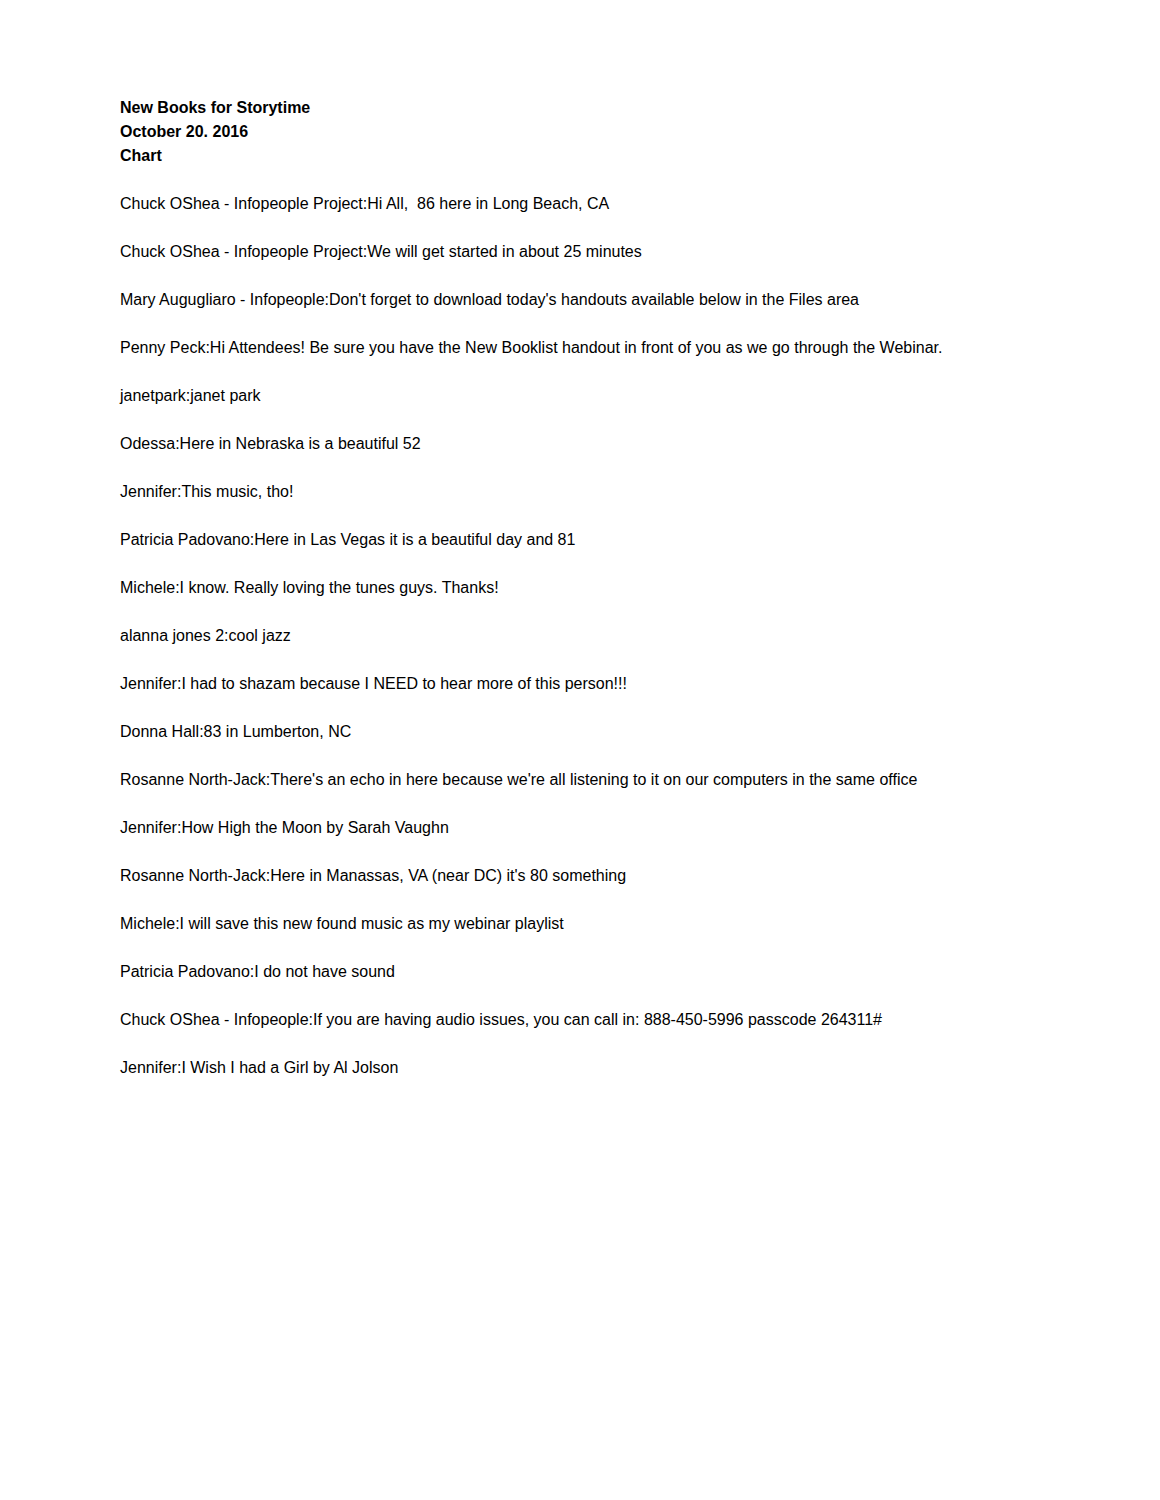New Books for Storytime October 20. 2016 Chart
Chuck OShea - Infopeople Project: Hi All, 86 here in Long Beach, CA
Chuck OShea - Infopeople Project: We will get started in about 25 minutes
Mary Augugliaro - Infopeople: Don't forget to download today's handouts available below in the Files area
Penny Peck: Hi Attendees! Be sure you have the New Booklist handout in front of you as we go through the Webinar.
janetpark: janet park
Odessa: Here in Nebraska is a beautiful 52
Jennifer: This music, tho!
Patricia Padovano: Here in Las Vegas it is a beautiful day and 81
Michele: I know. Really loving the tunes guys. Thanks!
alanna jones 2: cool jazz
Jennifer: I had to shazam because I NEED to hear more of this person!!!
Donna Hall: 83 in Lumberton, NC
Rosanne North-Jack: There's an echo in here because we're all listening to it on our computers in the same office
Jennifer: How High the Moon by Sarah Vaughn
Rosanne North-Jack: Here in Manassas, VA (near DC) it's 80 something
Michele: I will save this new found music as my webinar playlist
Patricia Padovano: I do not have sound
Chuck OShea - Infopeople: If you are having audio issues, you can call in: 888-450-5996 passcode 264311#
Jennifer: I Wish I had a Girl by Al Jolson